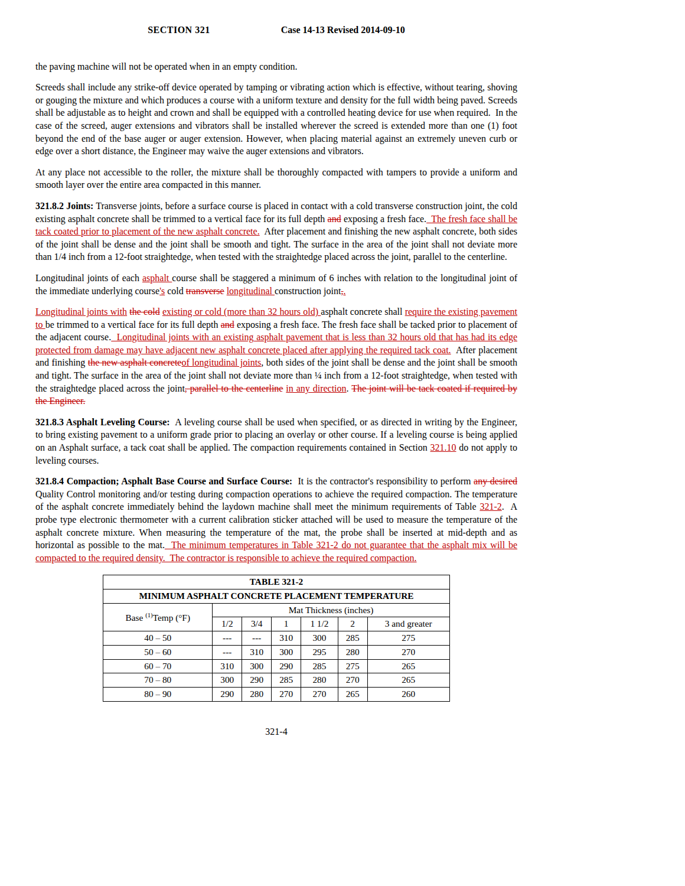SECTION 321 Case 14-13 Revised 2014-09-10
the paving machine will not be operated when in an empty condition.
Screeds shall include any strike-off device operated by tamping or vibrating action which is effective, without tearing, shoving or gouging the mixture and which produces a course with a uniform texture and density for the full width being paved. Screeds shall be adjustable as to height and crown and shall be equipped with a controlled heating device for use when required. In the case of the screed, auger extensions and vibrators shall be installed wherever the screed is extended more than one (1) foot beyond the end of the base auger or auger extension. However, when placing material against an extremely uneven curb or edge over a short distance, the Engineer may waive the auger extensions and vibrators.
At any place not accessible to the roller, the mixture shall be thoroughly compacted with tampers to provide a uniform and smooth layer over the entire area compacted in this manner.
321.8.2 Joints: Transverse joints, before a surface course is placed in contact with a cold transverse construction joint, the cold existing asphalt concrete shall be trimmed to a vertical face for its full depth and exposing a fresh face. The fresh face shall be tack coated prior to placement of the new asphalt concrete. After placement and finishing the new asphalt concrete, both sides of the joint shall be dense and the joint shall be smooth and tight. The surface in the area of the joint shall not deviate more than 1/4 inch from a 12-foot straightedge, when tested with the straightedge placed across the joint, parallel to the centerline.
Longitudinal joints of each asphalt course shall be staggered a minimum of 6 inches with relation to the longitudinal joint of the immediate underlying course's cold transverse longitudinal construction joint,.
Longitudinal joints with the cold existing or cold (more than 32 hours old) asphalt concrete shall require the existing pavement to be trimmed to a vertical face for its full depth and exposing a fresh face. The fresh face shall be tacked prior to placement of the adjacent course. Longitudinal joints with an existing asphalt pavement that is less than 32 hours old that has had its edge protected from damage may have adjacent new asphalt concrete placed after applying the required tack coat. After placement and finishing the new asphalt concrete of longitudinal joints, both sides of the joint shall be dense and the joint shall be smooth and tight. The surface in the area of the joint shall not deviate more than ¼ inch from a 12-foot straightedge, when tested with the straightedge placed across the joint, parallel to the centerline in any direction. The joint will be tack coated if required by the Engineer.
321.8.3 Asphalt Leveling Course: A leveling course shall be used when specified, or as directed in writing by the Engineer, to bring existing pavement to a uniform grade prior to placing an overlay or other course. If a leveling course is being applied on an Asphalt surface, a tack coat shall be applied. The compaction requirements contained in Section 321.10 do not apply to leveling courses.
321.8.4 Compaction; Asphalt Base Course and Surface Course: It is the contractor's responsibility to perform any desired Quality Control monitoring and/or testing during compaction operations to achieve the required compaction. The temperature of the asphalt concrete immediately behind the laydown machine shall meet the minimum requirements of Table 321-2. A probe type electronic thermometer with a current calibration sticker attached will be used to measure the temperature of the asphalt concrete mixture. When measuring the temperature of the mat, the probe shall be inserted at mid-depth and as horizontal as possible to the mat. The minimum temperatures in Table 321-2 do not guarantee that the asphalt mix will be compacted to the required density. The contractor is responsible to achieve the required compaction.
| TABLE 321-2 |
| MINIMUM ASPHALT CONCRETE PLACEMENT TEMPERATURE |
| Base (1) Temp (°F) | Mat Thickness (inches) |
| 1/2 | 3/4 | 1 | 1 1/2 | 2 | 3 and greater |
| 40 – 50 | --- | --- | 310 | 300 | 285 | 275 |
| 50 – 60 | --- | 310 | 300 | 295 | 280 | 270 |
| 60 – 70 | 310 | 300 | 290 | 285 | 275 | 265 |
| 70 – 80 | 300 | 290 | 285 | 280 | 270 | 265 |
| 80 – 90 | 290 | 280 | 270 | 270 | 265 | 260 |
321-4